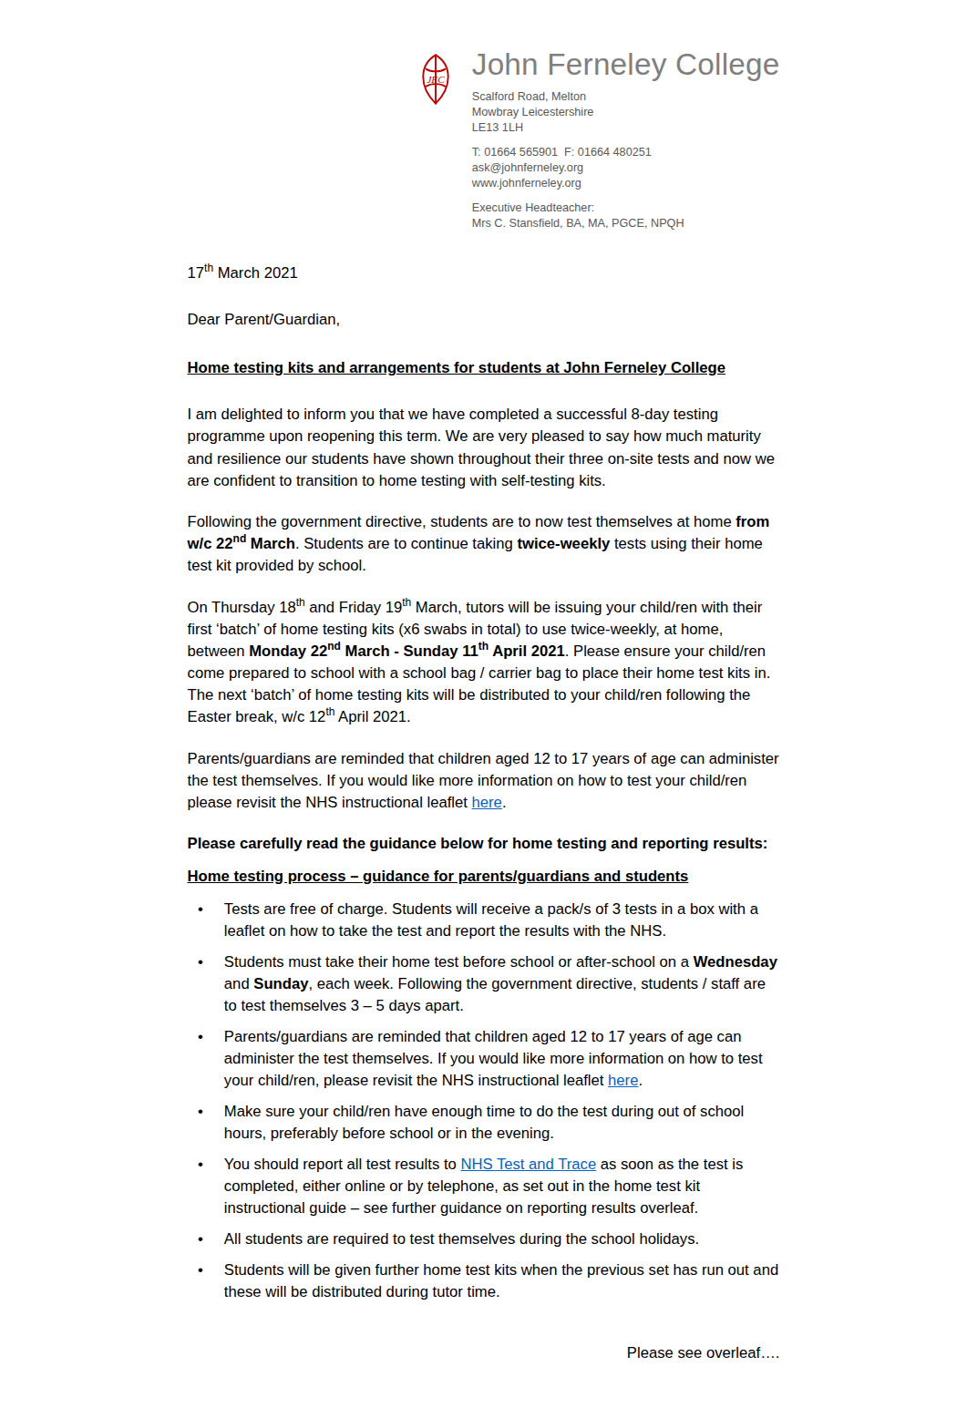JFC
John Ferneley College
Scalford Road, Melton
Mowbray Leicestershire
LE13 1LH
T: 01664 565901 F: 01664 480251
ask@johnferneley.org
www.johnferneley.org
Executive Headteacher:
Mrs C. Stansfield, BA, MA, PGCE, NPQH
17th March 2021
Dear Parent/Guardian,
Home testing kits and arrangements for students at John Ferneley College
I am delighted to inform you that we have completed a successful 8-day testing programme upon reopening this term. We are very pleased to say how much maturity and resilience our students have shown throughout their three on-site tests and now we are confident to transition to home testing with self-testing kits.
Following the government directive, students are to now test themselves at home from w/c 22nd March. Students are to continue taking twice-weekly tests using their home test kit provided by school.
On Thursday 18th and Friday 19th March, tutors will be issuing your child/ren with their first ‘batch’ of home testing kits (x6 swabs in total) to use twice-weekly, at home, between Monday 22nd March - Sunday 11th April 2021. Please ensure your child/ren come prepared to school with a school bag / carrier bag to place their home test kits in. The next ‘batch’ of home testing kits will be distributed to your child/ren following the Easter break, w/c 12th April 2021.
Parents/guardians are reminded that children aged 12 to 17 years of age can administer the test themselves. If you would like more information on how to test your child/ren please revisit the NHS instructional leaflet here.
Please carefully read the guidance below for home testing and reporting results:
Home testing process – guidance for parents/guardians and students
Tests are free of charge. Students will receive a pack/s of 3 tests in a box with a leaflet on how to take the test and report the results with the NHS.
Students must take their home test before school or after-school on a Wednesday and Sunday, each week. Following the government directive, students / staff are to test themselves 3 – 5 days apart.
Parents/guardians are reminded that children aged 12 to 17 years of age can administer the test themselves. If you would like more information on how to test your child/ren, please revisit the NHS instructional leaflet here.
Make sure your child/ren have enough time to do the test during out of school hours, preferably before school or in the evening.
You should report all test results to NHS Test and Trace as soon as the test is completed, either online or by telephone, as set out in the home test kit instructional guide – see further guidance on reporting results overleaf.
All students are required to test themselves during the school holidays.
Students will be given further home test kits when the previous set has run out and these will be distributed during tutor time.
Please see overleaf….